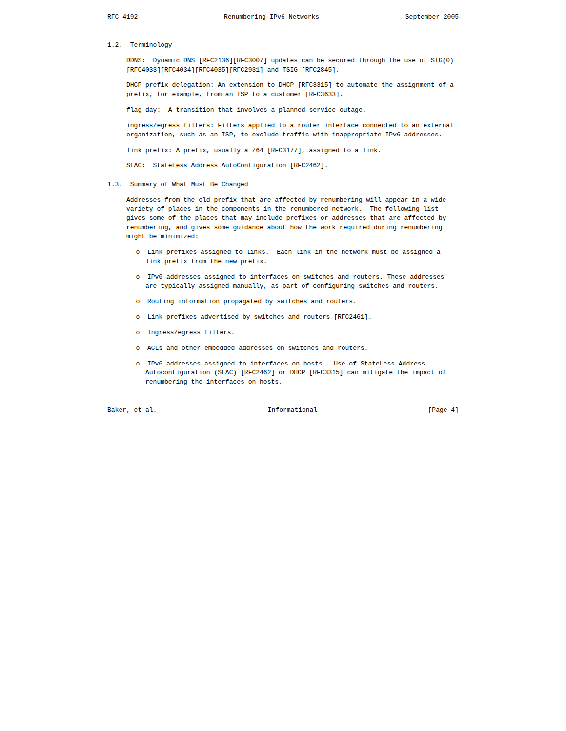RFC 4192 Renumbering IPv6 Networks September 2005
1.2. Terminology
DDNS:
Dynamic DNS [RFC2136][RFC3007] updates can be secured through the use of SIG(0) [RFC4033][RFC4034][RFC4035][RFC2931] and TSIG [RFC2845].
DHCP prefix delegation:
An extension to DHCP [RFC3315] to automate the assignment of a prefix, for example, from an ISP to a customer [RFC3633].
flag day:
A transition that involves a planned service outage.
ingress/egress filters:
Filters applied to a router interface connected to an external organization, such as an ISP, to exclude traffic with inappropriate IPv6 addresses.
link prefix:
A prefix, usually a /64 [RFC3177], assigned to a link.
SLAC:
StateLess Address AutoConfiguration [RFC2462].
1.3. Summary of What Must Be Changed
Addresses from the old prefix that are affected by renumbering will appear in a wide variety of places in the components in the renumbered network. The following list gives some of the places that may include prefixes or addresses that are affected by renumbering, and gives some guidance about how the work required during renumbering might be minimized:
o Link prefixes assigned to links. Each link in the network must be assigned a link prefix from the new prefix.
o IPv6 addresses assigned to interfaces on switches and routers. These addresses are typically assigned manually, as part of configuring switches and routers.
o Routing information propagated by switches and routers.
o Link prefixes advertised by switches and routers [RFC2461].
o Ingress/egress filters.
o ACLs and other embedded addresses on switches and routers.
o IPv6 addresses assigned to interfaces on hosts. Use of StateLess Address Autoconfiguration (SLAC) [RFC2462] or DHCP [RFC3315] can mitigate the impact of renumbering the interfaces on hosts.
Baker, et al. Informational [Page 4]